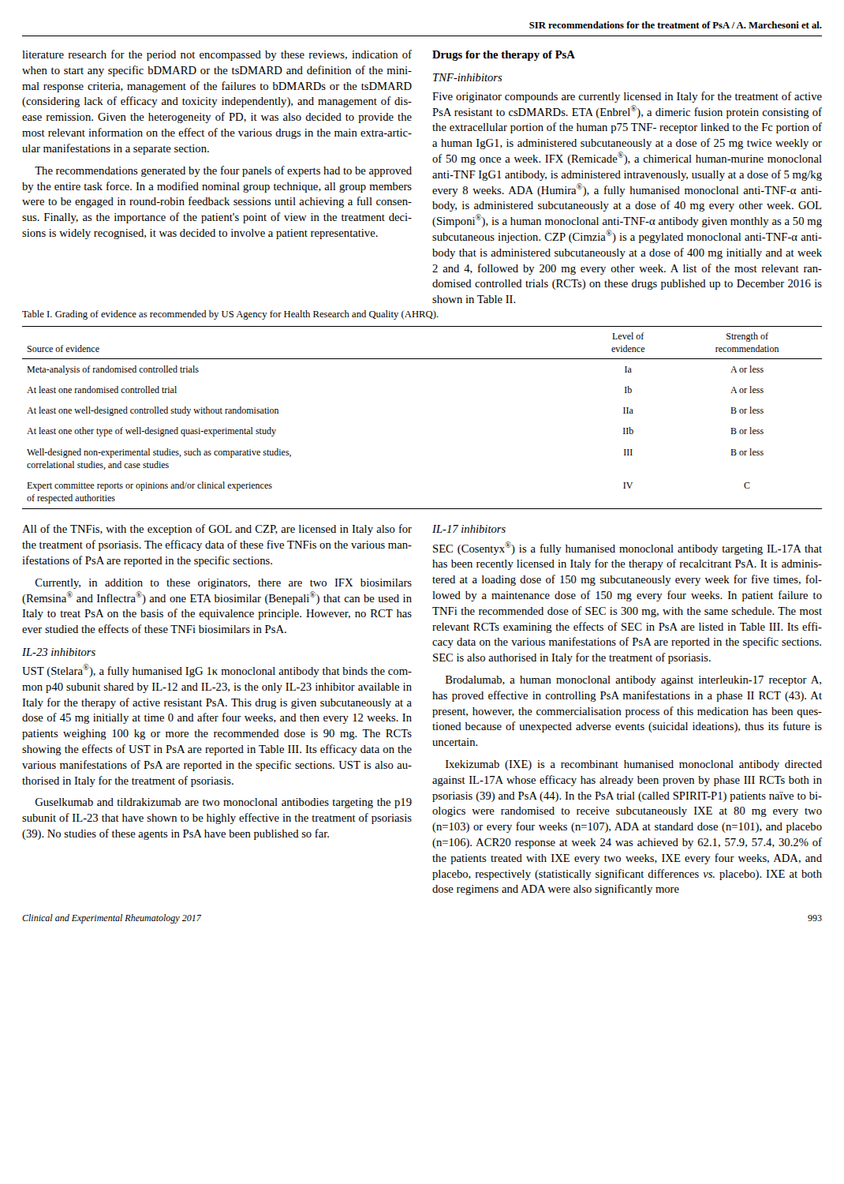SIR recommendations for the treatment of PsA / A. Marchesoni et al.
literature research for the period not encompassed by these reviews, indication of when to start any specific bDMARD or the tsDMARD and definition of the minimal response criteria, management of the failures to bDMARDs or the tsDMARD (considering lack of efficacy and toxicity independently), and management of disease remission. Given the heterogeneity of PD, it was also decided to provide the most relevant information on the effect of the various drugs in the main extra-articular manifestations in a separate section.
The recommendations generated by the four panels of experts had to be approved by the entire task force. In a modified nominal group technique, all group members were to be engaged in round-robin feedback sessions until achieving a full consensus. Finally, as the importance of the patient's point of view in the treatment decisions is widely recognised, it was decided to involve a patient representative.
Drugs for the therapy of PsA
TNF-inhibitors
Five originator compounds are currently licensed in Italy for the treatment of active PsA resistant to csDMARDs. ETA (Enbrel®), a dimeric fusion protein consisting of the extracellular portion of the human p75 TNF- receptor linked to the Fc portion of a human IgG1, is administered subcutaneously at a dose of 25 mg twice weekly or of 50 mg once a week. IFX (Remicade®), a chimerical human-murine monoclonal anti-TNF IgG1 antibody, is administered intravenously, usually at a dose of 5 mg/kg every 8 weeks. ADA (Humira®), a fully humanised monoclonal anti-TNF-α antibody, is administered subcutaneously at a dose of 40 mg every other week. GOL (Simponi®), is a human monoclonal anti-TNF-α antibody given monthly as a 50 mg subcutaneous injection. CZP (Cimzia®) is a pegylated monoclonal anti-TNF-α antibody that is administered subcutaneously at a dose of 400 mg initially and at week 2 and 4, followed by 200 mg every other week. A list of the most relevant randomised controlled trials (RCTs) on these drugs published up to December 2016 is shown in Table II.
Table I. Grading of evidence as recommended by US Agency for Health Research and Quality (AHRQ).
| Source of evidence | Level of evidence | Strength of recommendation |
| --- | --- | --- |
| Meta-analysis of randomised controlled trials | Ia | A or less |
| At least one randomised controlled trial | Ib | A or less |
| At least one well-designed controlled study without randomisation | IIa | B or less |
| At least one other type of well-designed quasi-experimental study | IIb | B or less |
| Well-designed non-experimental studies, such as comparative studies, correlational studies, and case studies | III | B or less |
| Expert committee reports or opinions and/or clinical experiences of respected authorities | IV | C |
All of the TNFis, with the exception of GOL and CZP, are licensed in Italy also for the treatment of psoriasis. The efficacy data of these five TNFis on the various manifestations of PsA are reported in the specific sections.
Currently, in addition to these originators, there are two IFX biosimilars (Remsina® and Inflectra®) and one ETA biosimilar (Benepali®) that can be used in Italy to treat PsA on the basis of the equivalence principle. However, no RCT has ever studied the effects of these TNFi biosimilars in PsA.
IL-23 inhibitors
UST (Stelara®), a fully humanised IgG 1κ monoclonal antibody that binds the common p40 subunit shared by IL-12 and IL-23, is the only IL-23 inhibitor available in Italy for the therapy of active resistant PsA. This drug is given subcutaneously at a dose of 45 mg initially at time 0 and after four weeks, and then every 12 weeks. In patients weighing 100 kg or more the recommended dose is 90 mg. The RCTs showing the effects of UST in PsA are reported in Table III. Its efficacy data on the various manifestations of PsA are reported in the specific sections. UST is also authorised in Italy for the treatment of psoriasis.
Guselkumab and tildrakizumab are two monoclonal antibodies targeting the p19 subunit of IL-23 that have shown to be highly effective in the treatment of psoriasis (39). No studies of these agents in PsA have been published so far.
IL-17 inhibitors
SEC (Cosentyx®) is a fully humanised monoclonal antibody targeting IL-17A that has been recently licensed in Italy for the therapy of recalcitrant PsA. It is administered at a loading dose of 150 mg subcutaneously every week for five times, followed by a maintenance dose of 150 mg every four weeks. In patient failure to TNFi the recommended dose of SEC is 300 mg, with the same schedule. The most relevant RCTs examining the effects of SEC in PsA are listed in Table III. Its efficacy data on the various manifestations of PsA are reported in the specific sections. SEC is also authorised in Italy for the treatment of psoriasis.
Brodalumab, a human monoclonal antibody against interleukin-17 receptor A, has proved effective in controlling PsA manifestations in a phase II RCT (43). At present, however, the commercialisation process of this medication has been questioned because of unexpected adverse events (suicidal ideations), thus its future is uncertain.
Ixekizumab (IXE) is a recombinant humanised monoclonal antibody directed against IL-17A whose efficacy has already been proven by phase III RCTs both in psoriasis (39) and PsA (44). In the PsA trial (called SPIRIT-P1) patients naïve to biologics were randomised to receive subcutaneously IXE at 80 mg every two (n=103) or every four weeks (n=107), ADA at standard dose (n=101), and placebo (n=106). ACR20 response at week 24 was achieved by 62.1, 57.9, 57.4, 30.2% of the patients treated with IXE every two weeks, IXE every four weeks, ADA, and placebo, respectively (statistically significant differences vs. placebo). IXE at both dose regimens and ADA were also significantly more
Clinical and Experimental Rheumatology 2017 993